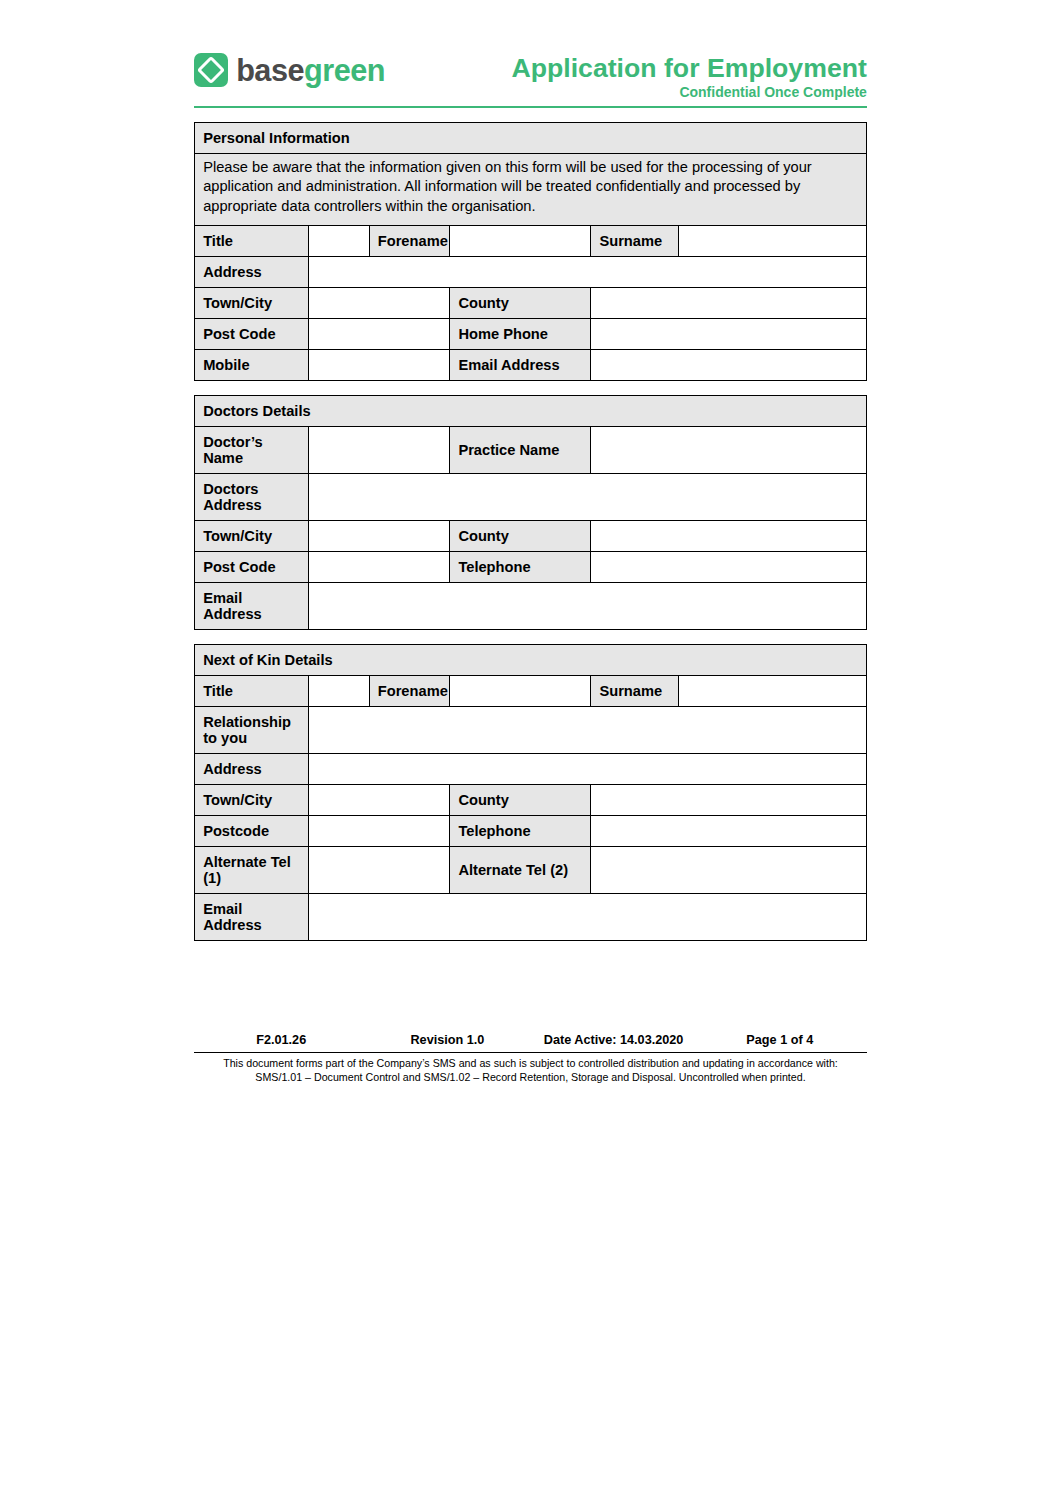base green
Application for Employment
Confidential Once Complete
| Personal Information |
| Please be aware that the information given on this form will be used for the processing of your application and administration. All information will be treated confidentially and processed by appropriate data controllers within the organisation. |
| Title | | Forename | | Surname | |
| Address | |
| Town/City | | County | |
| Post Code | | Home Phone | |
| Mobile | | Email Address | |
| Doctors Details |
| Doctor’s Name | | Practice Name | |
| Doctors Address | |
| Town/City | | County | |
| Post Code | | Telephone | |
| Email Address | |
| Next of Kin Details |
| Title | | Forename | | Surname | |
| Relationship to you | |
| Address | |
| Town/City | | County | |
| Postcode | | Telephone | |
| Alternate Tel (1) | | Alternate Tel (2) | |
| Email Address | |
F2.01.26 Revision 1.0 Date Active: 14.03.2020 Page 1 of 4
This document forms part of the Company’s SMS and as such is subject to controlled distribution and updating in accordance with:
SMS/1.01 – Document Control and SMS/1.02 – Record Retention, Storage and Disposal. Uncontrolled when printed.